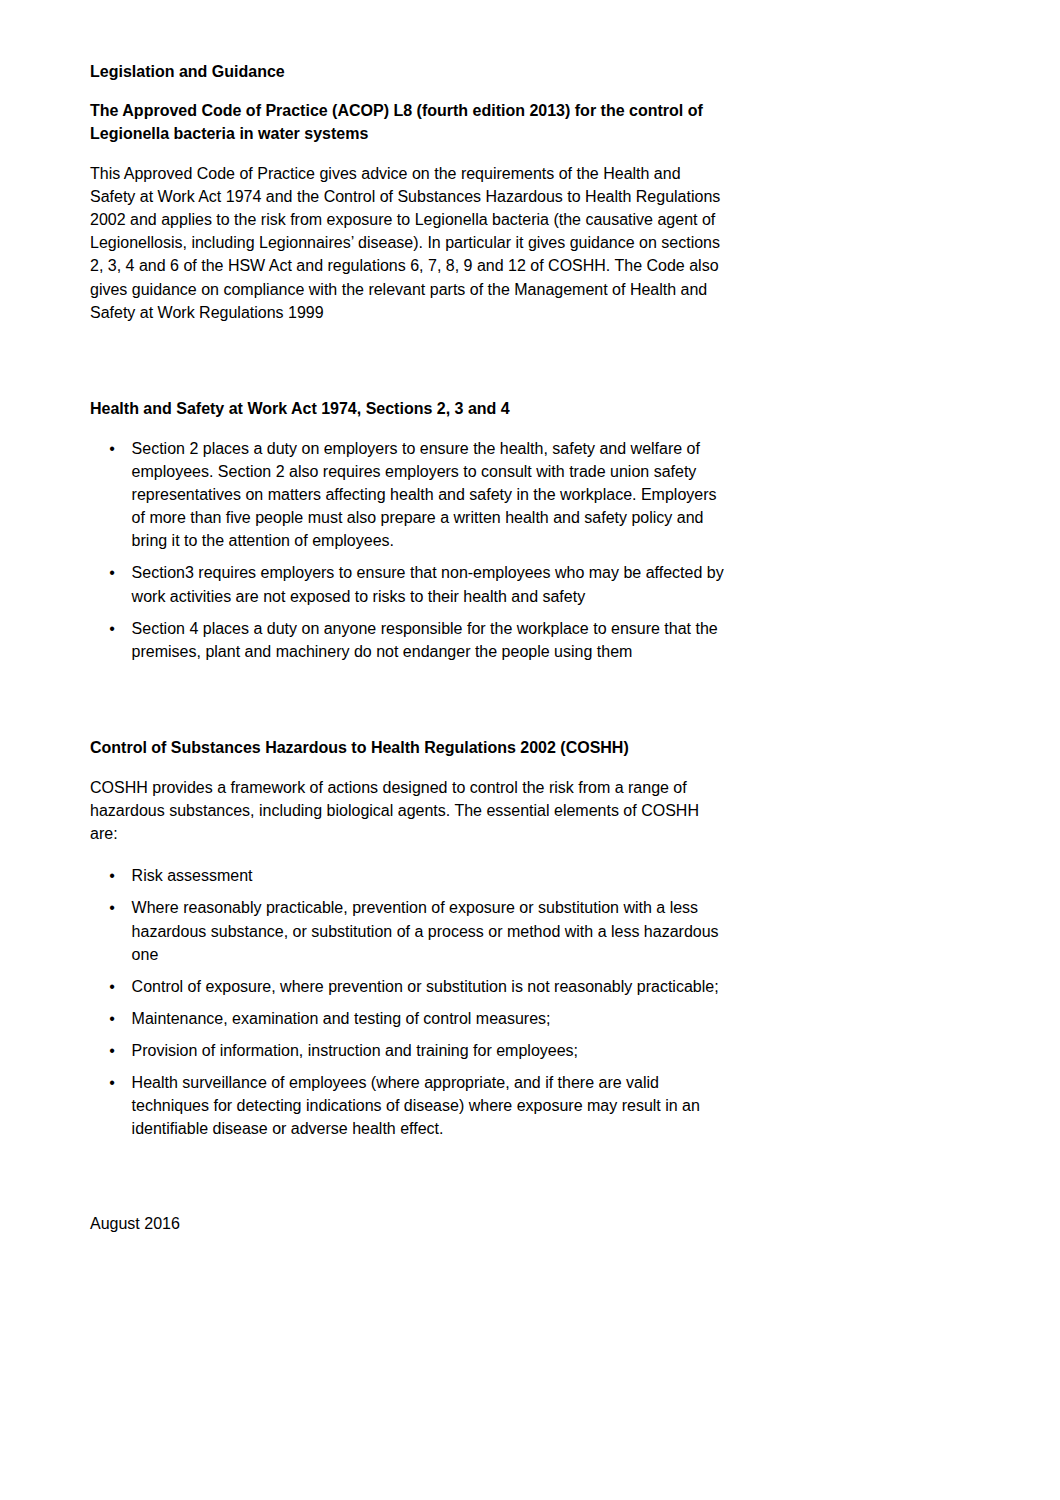Legislation and Guidance
The Approved Code of Practice (ACOP) L8 (fourth edition 2013) for the control of Legionella bacteria in water systems
This Approved Code of Practice gives advice on the requirements of the Health and Safety at Work Act 1974 and the Control of Substances Hazardous to Health Regulations 2002 and applies to the risk from exposure to Legionella bacteria (the causative agent of Legionellosis, including Legionnaires’ disease). In particular it gives guidance on sections 2, 3, 4 and 6 of the HSW Act and regulations 6, 7, 8, 9 and 12 of COSHH. The Code also gives guidance on compliance with the relevant parts of the Management of Health and Safety at Work Regulations 1999
Health and Safety at Work Act 1974, Sections 2, 3 and 4
Section 2 places a duty on employers to ensure the health, safety and welfare of employees. Section 2 also requires employers to consult with trade union safety representatives on matters affecting health and safety in the workplace. Employers of more than five people must also prepare a written health and safety policy and bring it to the attention of employees.
Section3 requires employers to ensure that non-employees who may be affected by work activities are not exposed to risks to their health and safety
Section 4 places a duty on anyone responsible for the workplace to ensure that the premises, plant and machinery do not endanger the people using them
Control of Substances Hazardous to Health Regulations 2002 (COSHH)
COSHH provides a framework of actions designed to control the risk from a range of hazardous substances, including biological agents. The essential elements of COSHH are:
Risk assessment
Where reasonably practicable, prevention of exposure or substitution with a less hazardous substance, or substitution of a process or method with a less hazardous one
Control of exposure, where prevention or substitution is not reasonably practicable;
Maintenance, examination and testing of control measures;
Provision of information, instruction and training for employees;
Health surveillance of employees (where appropriate, and if there are valid techniques for detecting indications of disease) where exposure may result in an identifiable disease or adverse health effect.
August 2016